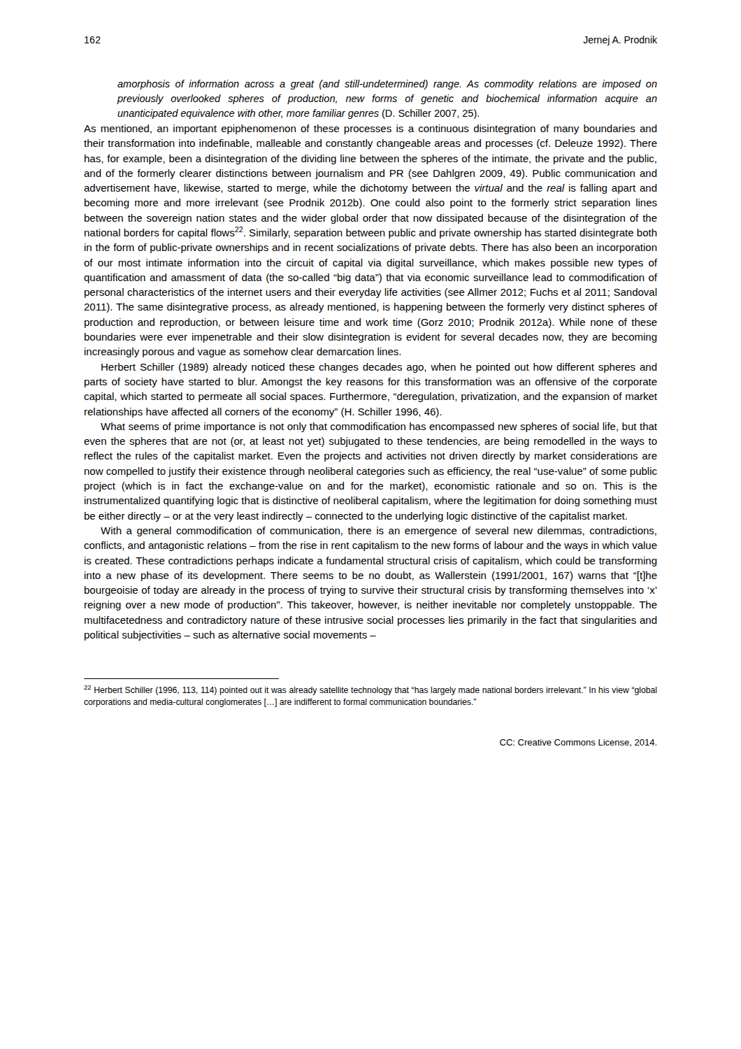162 Jernej A. Prodnik
amorphosis of information across a great (and still-undetermined) range. As commodity relations are imposed on previously overlooked spheres of production, new forms of genetic and biochemical information acquire an unanticipated equivalence with other, more familiar genres (D. Schiller 2007, 25).
As mentioned, an important epiphenomenon of these processes is a continuous disintegration of many boundaries and their transformation into indefinable, malleable and constantly changeable areas and processes (cf. Deleuze 1992). There has, for example, been a disintegration of the dividing line between the spheres of the intimate, the private and the public, and of the formerly clearer distinctions between journalism and PR (see Dahlgren 2009, 49). Public communication and advertisement have, likewise, started to merge, while the dichotomy between the virtual and the real is falling apart and becoming more and more irrelevant (see Prodnik 2012b). One could also point to the formerly strict separation lines between the sovereign nation states and the wider global order that now dissipated because of the disintegration of the national borders for capital flows22. Similarly, separation between public and private ownership has started disintegrate both in the form of public-private ownerships and in recent socializations of private debts. There has also been an incorporation of our most intimate information into the circuit of capital via digital surveillance, which makes possible new types of quantification and amassment of data (the so-called “big data”) that via economic surveillance lead to commodification of personal characteristics of the internet users and their everyday life activities (see Allmer 2012; Fuchs et al 2011; Sandoval 2011). The same disintegrative process, as already mentioned, is happening between the formerly very distinct spheres of production and reproduction, or between leisure time and work time (Gorz 2010; Prodnik 2012a). While none of these boundaries were ever impenetrable and their slow disintegration is evident for several decades now, they are becoming increasingly porous and vague as somehow clear demarcation lines.
Herbert Schiller (1989) already noticed these changes decades ago, when he pointed out how different spheres and parts of society have started to blur. Amongst the key reasons for this transformation was an offensive of the corporate capital, which started to permeate all social spaces. Furthermore, “deregulation, privatization, and the expansion of market relationships have affected all corners of the economy” (H. Schiller 1996, 46).
What seems of prime importance is not only that commodification has encompassed new spheres of social life, but that even the spheres that are not (or, at least not yet) subjugated to these tendencies, are being remodelled in the ways to reflect the rules of the capitalist market. Even the projects and activities not driven directly by market considerations are now compelled to justify their existence through neoliberal categories such as efficiency, the real “use-value” of some public project (which is in fact the exchange-value on and for the market), economistic rationale and so on. This is the instrumentalized quantifying logic that is distinctive of neoliberal capitalism, where the legitimation for doing something must be either directly – or at the very least indirectly – connected to the underlying logic distinctive of the capitalist market.
With a general commodification of communication, there is an emergence of several new dilemmas, contradictions, conflicts, and antagonistic relations – from the rise in rent capitalism to the new forms of labour and the ways in which value is created. These contradictions perhaps indicate a fundamental structural crisis of capitalism, which could be transforming into a new phase of its development. There seems to be no doubt, as Wallerstein (1991/2001, 167) warns that “[t]he bourgeoisie of today are already in the process of trying to survive their structural crisis by transforming themselves into ‘x’ reigning over a new mode of production”. This takeover, however, is neither inevitable nor completely unstoppable. The multifacetedness and contradictory nature of these intrusive social processes lies primarily in the fact that singularities and political subjectivities – such as alternative social movements –
22 Herbert Schiller (1996, 113, 114) pointed out it was already satellite technology that “has largely made national borders irrelevant.” In his view “global corporations and media-cultural conglomerates […] are indifferent to formal communication boundaries.”
CC: Creative Commons License, 2014.